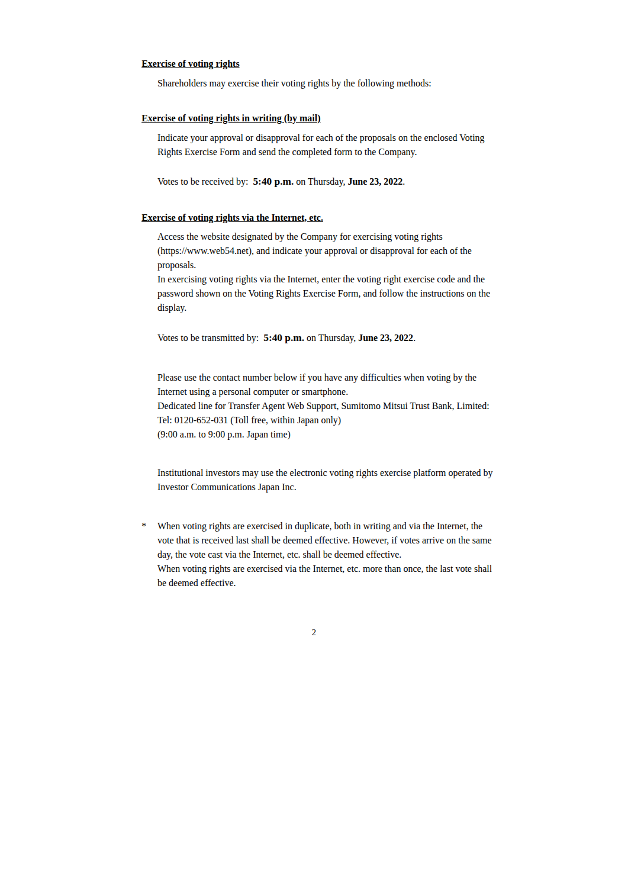Exercise of voting rights
Shareholders may exercise their voting rights by the following methods:
Exercise of voting rights in writing (by mail)
Indicate your approval or disapproval for each of the proposals on the enclosed Voting Rights Exercise Form and send the completed form to the Company.
Votes to be received by: 5:40 p.m. on Thursday, June 23, 2022.
Exercise of voting rights via the Internet, etc.
Access the website designated by the Company for exercising voting rights (https://www.web54.net), and indicate your approval or disapproval for each of the proposals.
In exercising voting rights via the Internet, enter the voting right exercise code and the password shown on the Voting Rights Exercise Form, and follow the instructions on the display.
Votes to be transmitted by: 5:40 p.m. on Thursday, June 23, 2022.
Please use the contact number below if you have any difficulties when voting by the Internet using a personal computer or smartphone.
Dedicated line for Transfer Agent Web Support, Sumitomo Mitsui Trust Bank, Limited:
Tel: 0120-652-031 (Toll free, within Japan only)
(9:00 a.m. to 9:00 p.m. Japan time)
Institutional investors may use the electronic voting rights exercise platform operated by Investor Communications Japan Inc.
*
When voting rights are exercised in duplicate, both in writing and via the Internet, the vote that is received last shall be deemed effective. However, if votes arrive on the same day, the vote cast via the Internet, etc. shall be deemed effective.
When voting rights are exercised via the Internet, etc. more than once, the last vote shall be deemed effective.
2